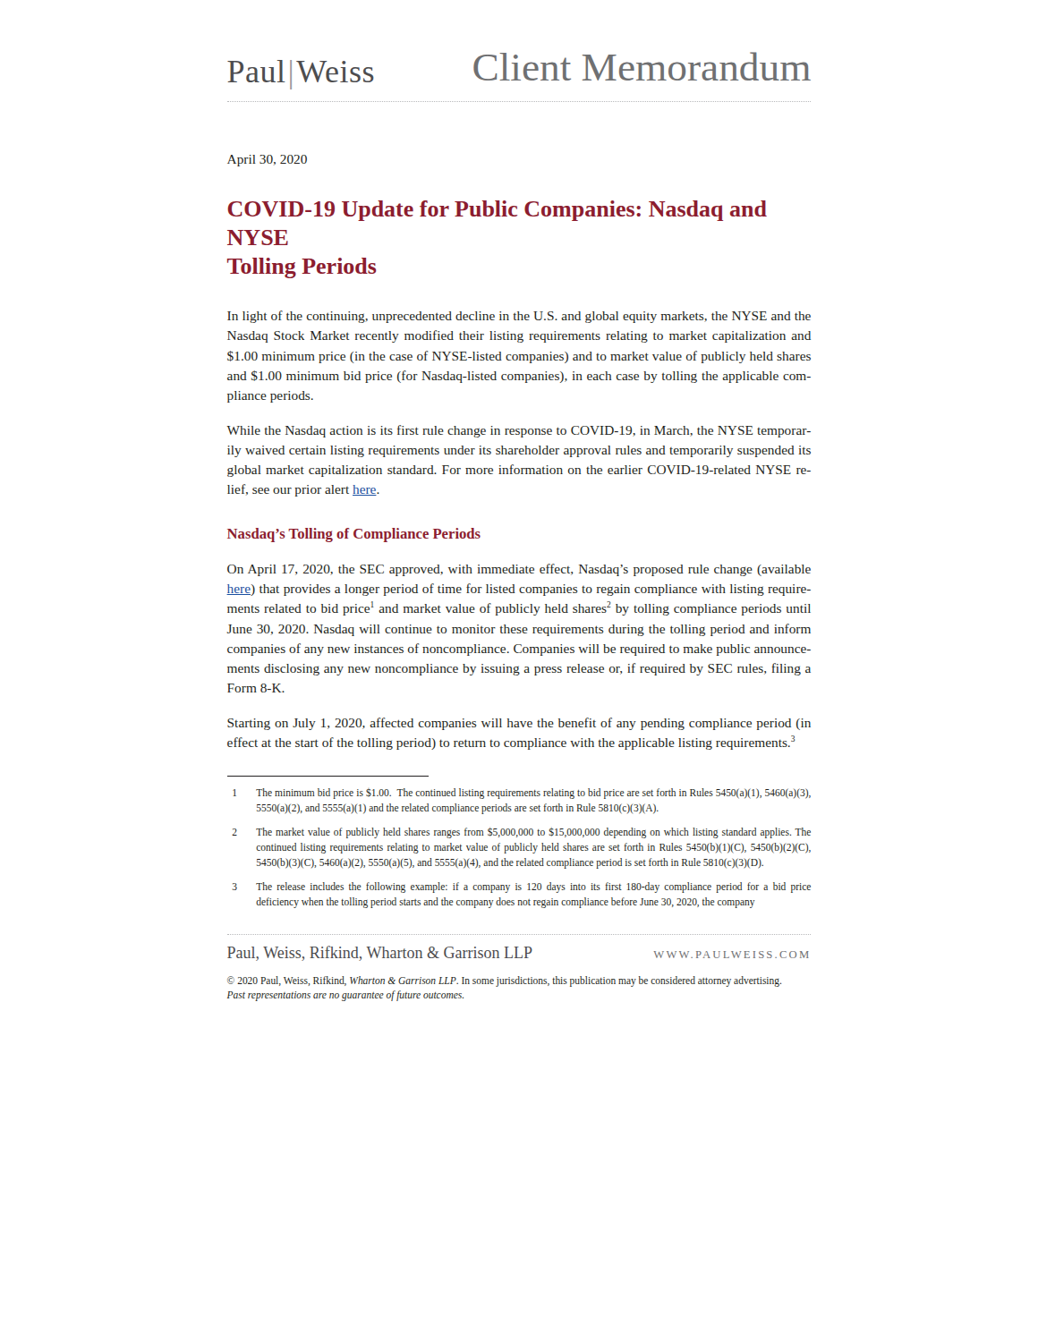Paul|Weiss
Client Memorandum
April 30, 2020
COVID-19 Update for Public Companies: Nasdaq and NYSE
Tolling Periods
In light of the continuing, unprecedented decline in the U.S. and global equity markets, the NYSE and the Nasdaq Stock Market recently modified their listing requirements relating to market capitalization and $1.00 minimum price (in the case of NYSE-listed companies) and to market value of publicly held shares and $1.00 minimum bid price (for Nasdaq-listed companies), in each case by tolling the applicable compliance periods.
While the Nasdaq action is its first rule change in response to COVID-19, in March, the NYSE temporarily waived certain listing requirements under its shareholder approval rules and temporarily suspended its global market capitalization standard. For more information on the earlier COVID-19-related NYSE relief, see our prior alert here.
Nasdaq’s Tolling of Compliance Periods
On April 17, 2020, the SEC approved, with immediate effect, Nasdaq’s proposed rule change (available here) that provides a longer period of time for listed companies to regain compliance with listing requirements related to bid price1 and market value of publicly held shares2 by tolling compliance periods until June 30, 2020. Nasdaq will continue to monitor these requirements during the tolling period and inform companies of any new instances of noncompliance. Companies will be required to make public announcements disclosing any new noncompliance by issuing a press release or, if required by SEC rules, filing a Form 8-K.
Starting on July 1, 2020, affected companies will have the benefit of any pending compliance period (in effect at the start of the tolling period) to return to compliance with the applicable listing requirements.3
1
The minimum bid price is $1.00. The continued listing requirements relating to bid price are set forth in Rules 5450(a)(1), 5460(a)(3), 5550(a)(2), and 5555(a)(1) and the related compliance periods are set forth in Rule 5810(c)(3)(A).
2
The market value of publicly held shares ranges from $5,000,000 to $15,000,000 depending on which listing standard applies. The continued listing requirements relating to market value of publicly held shares are set forth in Rules 5450(b)(1)(C), 5450(b)(2)(C), 5450(b)(3)(C), 5460(a)(2), 5550(a)(5), and 5555(a)(4), and the related compliance period is set forth in Rule 5810(c)(3)(D).
3
The release includes the following example: if a company is 120 days into its first 180-day compliance period for a bid price deficiency when the tolling period starts and the company does not regain compliance before June 30, 2020, the company
Paul, Weiss, Rifkind, Wharton & Garrison LLP
WWW.PAULWEISS.COM
© 2020 Paul, Weiss, Rifkind, Wharton & Garrison LLP. In some jurisdictions, this publication may be considered attorney advertising.
Past representations are no guarantee of future outcomes.